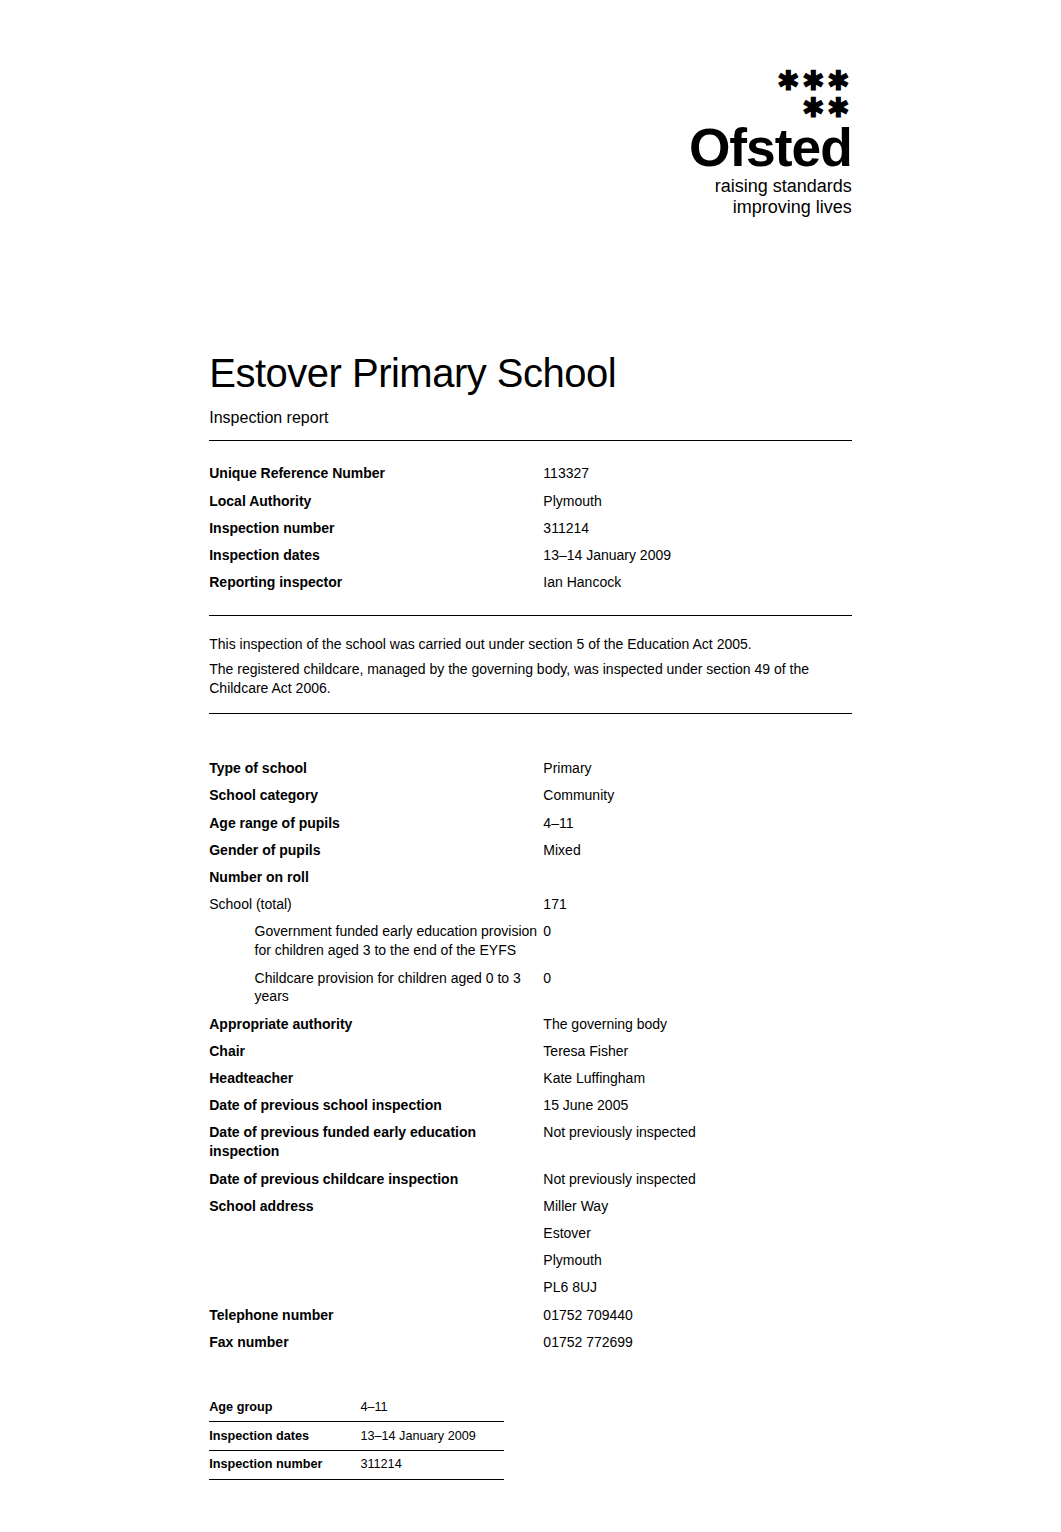✱✱✱
✱✱
Ofsted
raising standards
improving lives
Estover Primary School
Inspection report
| Unique Reference Number | 113327 |
| Local Authority | Plymouth |
| Inspection number | 311214 |
| Inspection dates | 13–14 January 2009 |
| Reporting inspector | Ian Hancock |
This inspection of the school was carried out under section 5 of the Education Act 2005.
The registered childcare, managed by the governing body, was inspected under section 49 of the Childcare Act 2006.
| Type of school | Primary |
| School category | Community |
| Age range of pupils | 4–11 |
| Gender of pupils | Mixed |
| Number on roll | |
| School (total) | 171 |
| Government funded early education provision for children aged 3 to the end of the EYFS | 0 |
| Childcare provision for children aged 0 to 3 years | 0 |
| Appropriate authority | The governing body |
| Chair | Teresa Fisher |
| Headteacher | Kate Luffingham |
| Date of previous school inspection | 15 June 2005 |
| Date of previous funded early education inspection | Not previously inspected |
| Date of previous childcare inspection | Not previously inspected |
| School address | Miller Way |
| | Estover |
| | Plymouth |
| | PL6 8UJ |
| Telephone number | 01752 709440 |
| Fax number | 01752 772699 |
| Age group | 4–11 |
| Inspection dates | 13–14 January 2009 |
| Inspection number | 311214 |